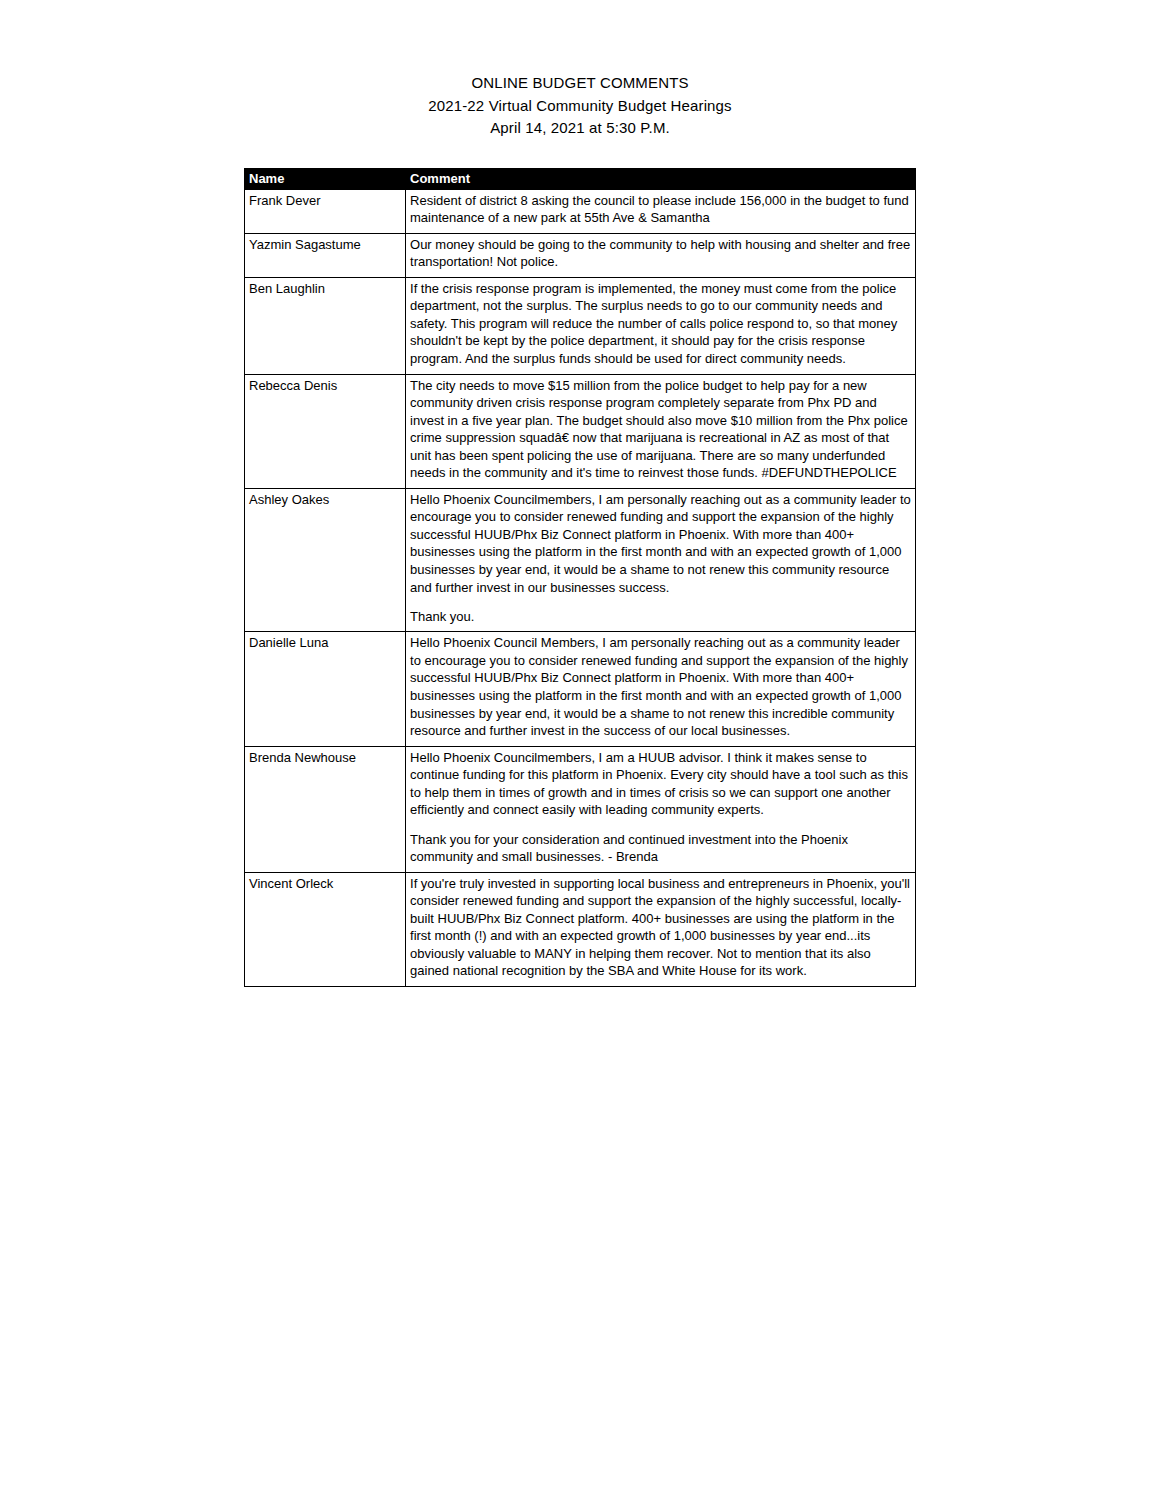ONLINE BUDGET COMMENTS
2021-22 Virtual Community Budget Hearings
April 14, 2021 at 5:30 P.M.
| Name | Comment |
| --- | --- |
| Frank Dever | Resident of district 8 asking the council to please include 156,000 in the budget to fund maintenance of a new park at 55th Ave & Samantha |
| Yazmin Sagastume | Our money should be going to the community to help with housing and shelter and free transportation! Not police. |
| Ben Laughlin | If the crisis response program is implemented, the money must come from the police department, not the surplus. The surplus needs to go to our community needs and safety. This program will reduce the number of calls police respond to, so that money shouldn't be kept by the police department, it should pay for the crisis response program. And the surplus funds should be used for direct community needs. |
| Rebecca Denis | The city needs to move $15 million from the police budget to help pay for a new community driven crisis response program completely separate from Phx PD and invest in a five year plan. The budget should also move $10 million from the Phx police crime suppression squadâ€ now that marijuana is recreational in AZ as most of that unit has been spent policing the use of marijuana. There are so many underfunded needs in the community and it's time to reinvest those funds. #DEFUNDTHEPOLICE |
| Ashley Oakes | Hello Phoenix Councilmembers, I am personally reaching out as a community leader to encourage you to consider renewed funding and support the expansion of the highly successful HUUB/Phx Biz Connect platform in Phoenix. With more than 400+ businesses using the platform in the first month and with an expected growth of 1,000 businesses by year end, it would be a shame to not renew this community resource and further invest in our businesses success. Thank you. |
| Danielle Luna | Hello Phoenix Council Members, I am personally reaching out as a community leader to encourage you to consider renewed funding and support the expansion of the highly successful HUUB/Phx Biz Connect platform in Phoenix. With more than 400+ businesses using the platform in the first month and with an expected growth of 1,000 businesses by year end, it would be a shame to not renew this incredible community resource and further invest in the success of our local businesses. |
| Brenda Newhouse | Hello Phoenix Councilmembers, I am a HUUB advisor. I think it makes sense to continue funding for this platform in Phoenix. Every city should have a tool such as this to help them in times of growth and in times of crisis so we can support one another efficiently and connect easily with leading community experts. Thank you for your consideration and continued investment into the Phoenix community and small businesses. - Brenda |
| Vincent Orleck | If you're truly invested in supporting local business and entrepreneurs in Phoenix, you'll consider renewed funding and support the expansion of the highly successful, locally-built HUUB/Phx Biz Connect platform. 400+ businesses are using the platform in the first month (!) and with an expected growth of 1,000 businesses by year end...its obviously valuable to MANY in helping them recover. Not to mention that its also gained national recognition by the SBA and White House for its work. |